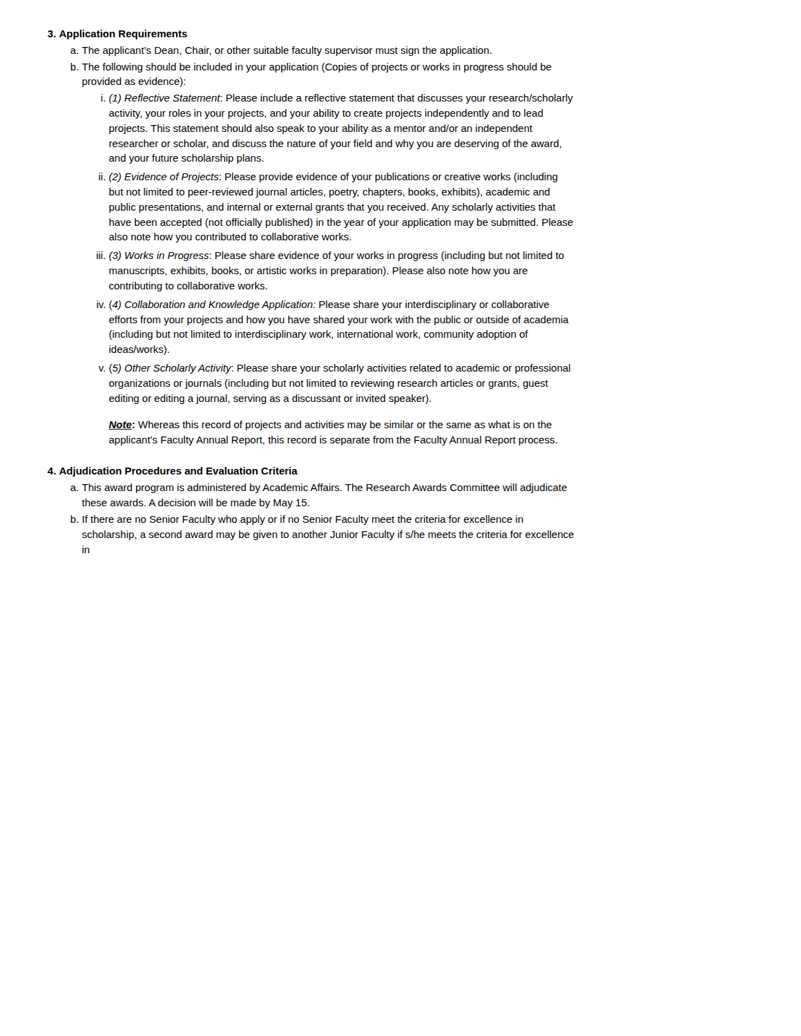Application Requirements
The applicant’s Dean, Chair, or other suitable faculty supervisor must sign the application.
The following should be included in your application (Copies of projects or works in progress should be provided as evidence):
(1) Reflective Statement: Please include a reflective statement that discusses your research/scholarly activity, your roles in your projects, and your ability to create projects independently and to lead projects. This statement should also speak to your ability as a mentor and/or an independent researcher or scholar, and discuss the nature of your field and why you are deserving of the award, and your future scholarship plans.
(2) Evidence of Projects: Please provide evidence of your publications or creative works (including but not limited to peer-reviewed journal articles, poetry, chapters, books, exhibits), academic and public presentations, and internal or external grants that you received. Any scholarly activities that have been accepted (not officially published) in the year of your application may be submitted. Please also note how you contributed to collaborative works.
(3) Works in Progress: Please share evidence of your works in progress (including but not limited to manuscripts, exhibits, books, or artistic works in preparation). Please also note how you are contributing to collaborative works.
(4) Collaboration and Knowledge Application: Please share your interdisciplinary or collaborative efforts from your projects and how you have shared your work with the public or outside of academia (including but not limited to interdisciplinary work, international work, community adoption of ideas/works).
(5) Other Scholarly Activity: Please share your scholarly activities related to academic or professional organizations or journals (including but not limited to reviewing research articles or grants, guest editing or editing a journal, serving as a discussant or invited speaker).
Note: Whereas this record of projects and activities may be similar or the same as what is on the applicant’s Faculty Annual Report, this record is separate from the Faculty Annual Report process.
Adjudication Procedures and Evaluation Criteria
This award program is administered by Academic Affairs. The Research Awards Committee will adjudicate these awards. A decision will be made by May 15.
If there are no Senior Faculty who apply or if no Senior Faculty meet the criteria for excellence in scholarship, a second award may be given to another Junior Faculty if s/he meets the criteria for excellence in